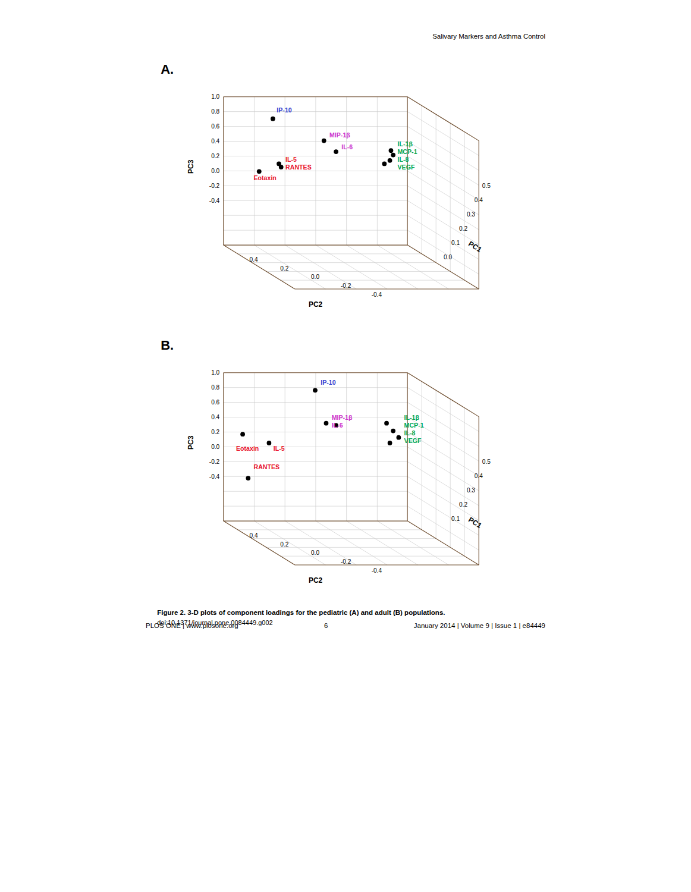Salivary Markers and Asthma Control
A.
1.0 0.8 0.6 0.4 0.2 0.0 -0.2 -0.4 PC3 0.4 0.2 0.0 -0.2 -0.4 PC2 0.5 0.4 0.3 0.2 0.1 0.0 PC1 IP-10 MIP-1β IL-6 IL-1β MCP-1 IL-8 VEGF IL-5 RANTES Eotaxin
B.
1.0 0.8 0.6 0.4 0.2 0.0 -0.2 -0.4 PC3 0.4 0.2 0.0 -0.2 -0.4 PC2 0.5 0.4 0.3 0.2 0.1 PC1 IP-10 MIP-1β IL-6 IL-1β MCP-1 IL-8 VEGF Eotaxin IL-5 RANTES
Figure 2. 3-D plots of component loadings for the pediatric (A) and adult (B) populations.
doi:10.1371/journal.pone.0084449.g002
PLOS ONE | www.plosone.org
6
January 2014 | Volume 9 | Issue 1 | e84449